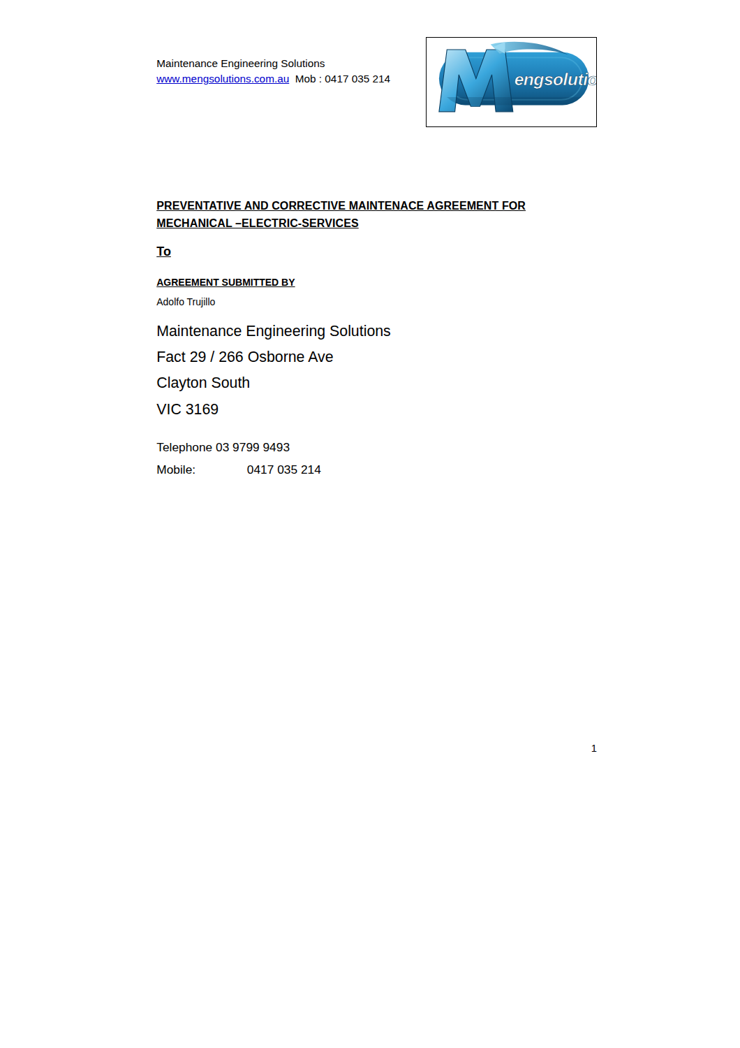Maintenance Engineering Solutions
www.mengsolutions.com.au Mob : 0417 035 214
engsolutions engsolutions
Preventative and Corrective Maintenace Agreement for Mechanical –Electric-Services
To
Agreement submitted by
Adolfo Trujillo
Maintenance Engineering Solutions
Fact 29 / 266 Osborne Ave
Clayton South
VIC 3169
Telephone 03 9799 9493
Mobile: 0417 035 214
1